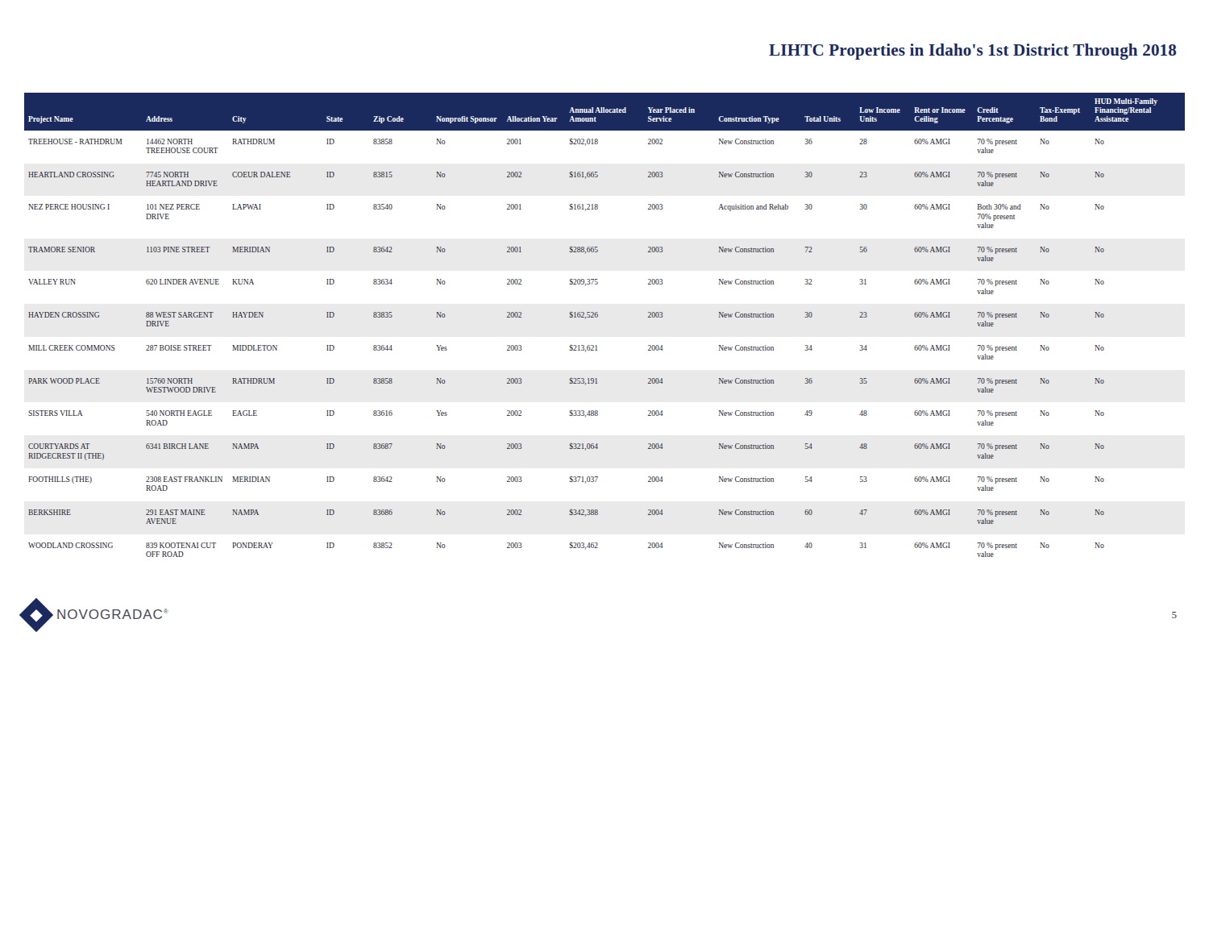LIHTC Properties in Idaho's 1st District Through 2018
| Project Name | Address | City | State | Zip Code | Nonprofit Sponsor | Allocation Year | Annual Allocated Amount | Year Placed in Service | Construction Type | Total Units | Low Income Units | Rent or Income Ceiling | Credit Percentage | Tax-Exempt Bond | HUD Multi-Family Financing/Rental Assistance |
| --- | --- | --- | --- | --- | --- | --- | --- | --- | --- | --- | --- | --- | --- | --- | --- |
| TREEHOUSE - RATHDRUM | 14462 NORTH TREEHOUSE COURT | RATHDRUM | ID | 83858 | No | 2001 | $202,018 | 2002 | New Construction | 36 | 28 | 60% AMGI | 70 % present value | No | No |
| HEARTLAND CROSSING | 7745 NORTH HEARTLAND DRIVE | COEUR DALENE | ID | 83815 | No | 2002 | $161,665 | 2003 | New Construction | 30 | 23 | 60% AMGI | 70 % present value | No | No |
| NEZ PERCE HOUSING I | 101 NEZ PERCE DRIVE | LAPWAI | ID | 83540 | No | 2001 | $161,218 | 2003 | Acquisition and Rehab | 30 | 30 | 60% AMGI | Both 30% and 70% present value | No | No |
| TRAMORE SENIOR | 1103 PINE STREET | MERIDIAN | ID | 83642 | No | 2001 | $288,665 | 2003 | New Construction | 72 | 56 | 60% AMGI | 70 % present value | No | No |
| VALLEY RUN | 620 LINDER AVENUE | KUNA | ID | 83634 | No | 2002 | $209,375 | 2003 | New Construction | 32 | 31 | 60% AMGI | 70 % present value | No | No |
| HAYDEN CROSSING | 88 WEST SARGENT DRIVE | HAYDEN | ID | 83835 | No | 2002 | $162,526 | 2003 | New Construction | 30 | 23 | 60% AMGI | 70 % present value | No | No |
| MILL CREEK COMMONS | 287 BOISE STREET | MIDDLETON | ID | 83644 | Yes | 2003 | $213,621 | 2004 | New Construction | 34 | 34 | 60% AMGI | 70 % present value | No | No |
| PARK WOOD PLACE | 15760 NORTH WESTWOOD DRIVE | RATHDRUM | ID | 83858 | No | 2003 | $253,191 | 2004 | New Construction | 36 | 35 | 60% AMGI | 70 % present value | No | No |
| SISTERS VILLA | 540 NORTH EAGLE ROAD | EAGLE | ID | 83616 | Yes | 2002 | $333,488 | 2004 | New Construction | 49 | 48 | 60% AMGI | 70 % present value | No | No |
| COURTYARDS AT RIDGECREST II (THE) | 6341 BIRCH LANE | NAMPA | ID | 83687 | No | 2003 | $321,064 | 2004 | New Construction | 54 | 48 | 60% AMGI | 70 % present value | No | No |
| FOOTHILLS (THE) | 2308 EAST FRANKLIN ROAD | MERIDIAN | ID | 83642 | No | 2003 | $371,037 | 2004 | New Construction | 54 | 53 | 60% AMGI | 70 % present value | No | No |
| BERKSHIRE | 291 EAST MAINE AVENUE | NAMPA | ID | 83686 | No | 2002 | $342,388 | 2004 | New Construction | 60 | 47 | 60% AMGI | 70 % present value | No | No |
| WOODLAND CROSSING | 839 KOOTENAI CUT OFF ROAD | PONDERAY | ID | 83852 | No | 2003 | $203,462 | 2004 | New Construction | 40 | 31 | 60% AMGI | 70 % present value | No | No |
NOVOGRADAC®
5